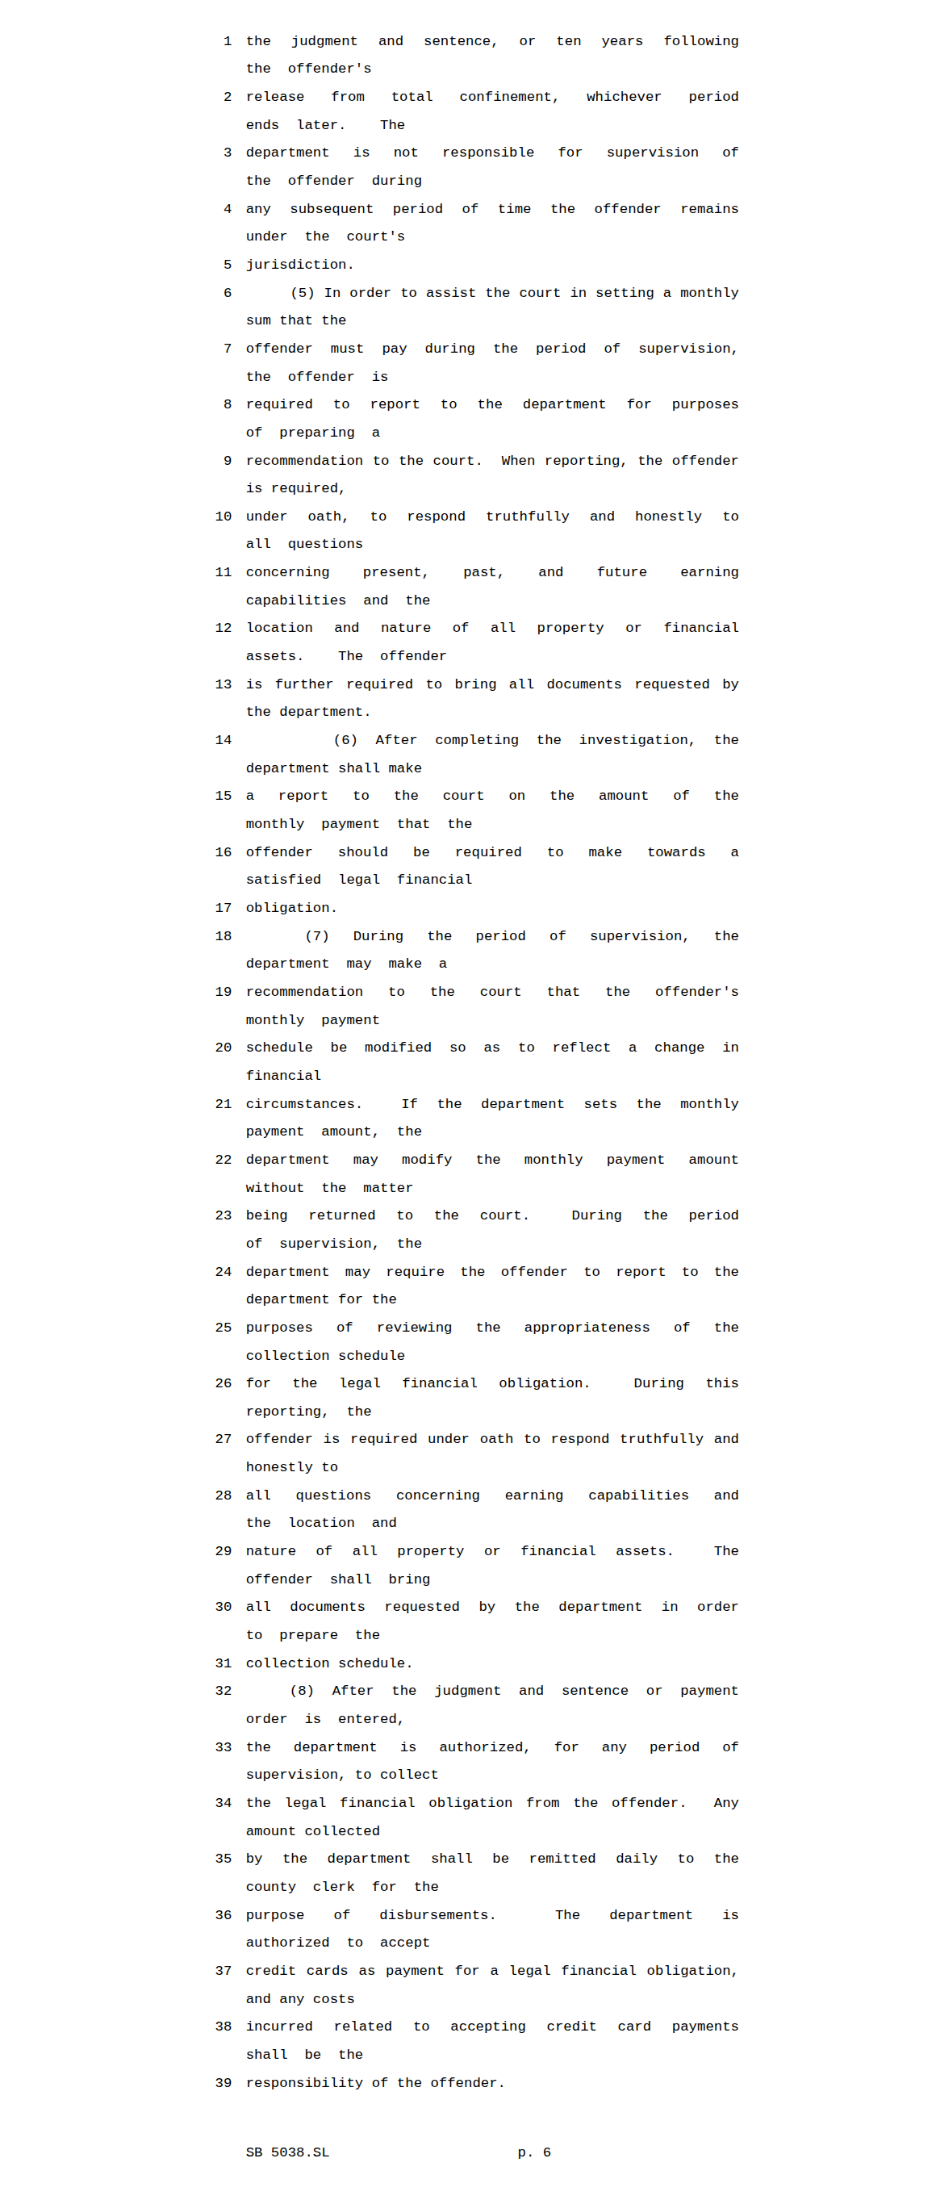the judgment and sentence, or ten years following the offender's
release from total confinement, whichever period ends later. The
department is not responsible for supervision of the offender during
any subsequent period of time the offender remains under the court's
jurisdiction.
(5) In order to assist the court in setting a monthly sum that the
offender must pay during the period of supervision, the offender is
required to report to the department for purposes of preparing a
recommendation to the court. When reporting, the offender is required,
under oath, to respond truthfully and honestly to all questions
concerning present, past, and future earning capabilities and the
location and nature of all property or financial assets. The offender
is further required to bring all documents requested by the department.
(6) After completing the investigation, the department shall make
a report to the court on the amount of the monthly payment that the
offender should be required to make towards a satisfied legal financial
obligation.
(7) During the period of supervision, the department may make a
recommendation to the court that the offender's monthly payment
schedule be modified so as to reflect a change in financial
circumstances. If the department sets the monthly payment amount, the
department may modify the monthly payment amount without the matter
being returned to the court. During the period of supervision, the
department may require the offender to report to the department for the
purposes of reviewing the appropriateness of the collection schedule
for the legal financial obligation. During this reporting, the
offender is required under oath to respond truthfully and honestly to
all questions concerning earning capabilities and the location and
nature of all property or financial assets. The offender shall bring
all documents requested by the department in order to prepare the
collection schedule.
(8) After the judgment and sentence or payment order is entered,
the department is authorized, for any period of supervision, to collect
the legal financial obligation from the offender. Any amount collected
by the department shall be remitted daily to the county clerk for the
purpose of disbursements. The department is authorized to accept
credit cards as payment for a legal financial obligation, and any costs
incurred related to accepting credit card payments shall be the
responsibility of the offender.
SB 5038.SL
p. 6